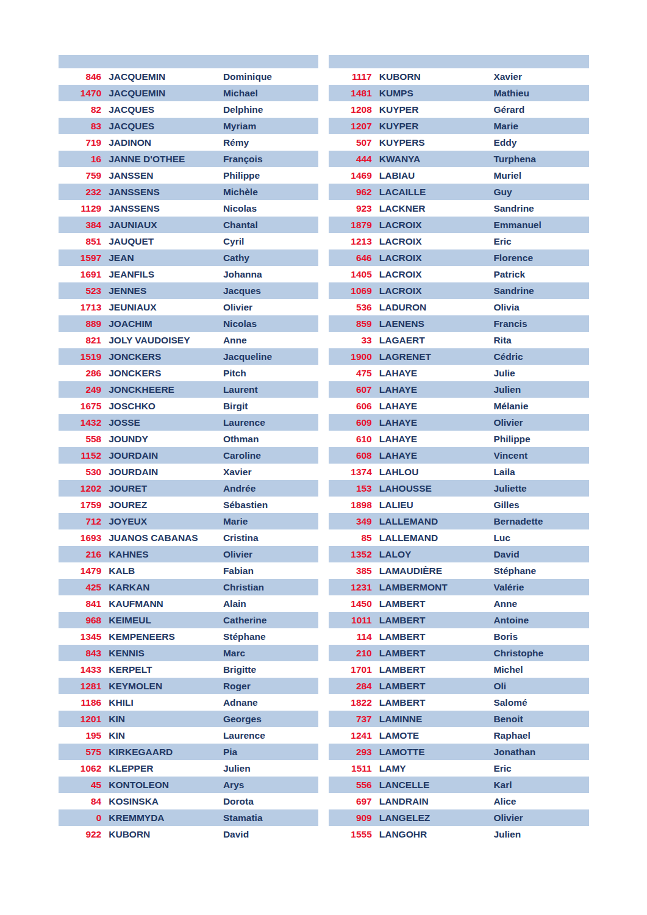| 846 | JACQUEMIN | Dominique | | 1117 | KUBORN | Xavier |
| 1470 | JACQUEMIN | Michael | | 1481 | KUMPS | Mathieu |
| 82 | JACQUES | Delphine | | 1208 | KUYPER | Gérard |
| 83 | JACQUES | Myriam | | 1207 | KUYPER | Marie |
| 719 | JADINON | Rémy | | 507 | KUYPERS | Eddy |
| 16 | JANNE D'OTHEE | François | | 444 | KWANYA | Turphena |
| 759 | JANSSEN | Philippe | | 1469 | LABIAU | Muriel |
| 232 | JANSSENS | Michèle | | 962 | LACAILLE | Guy |
| 1129 | JANSSENS | Nicolas | | 923 | LACKNER | Sandrine |
| 384 | JAUNIAUX | Chantal | | 1879 | LACROIX | Emmanuel |
| 851 | JAUQUET | Cyril | | 1213 | LACROIX | Eric |
| 1597 | JEAN | Cathy | | 646 | LACROIX | Florence |
| 1691 | JEANFILS | Johanna | | 1405 | LACROIX | Patrick |
| 523 | JENNES | Jacques | | 1069 | LACROIX | Sandrine |
| 1713 | JEUNIAUX | Olivier | | 536 | LADURON | Olivia |
| 889 | JOACHIM | Nicolas | | 859 | LAENENS | Francis |
| 821 | JOLY VAUDOISEY | Anne | | 33 | LAGAERT | Rita |
| 1519 | JONCKERS | Jacqueline | | 1900 | LAGRENET | Cédric |
| 286 | JONCKERS | Pitch | | 475 | LAHAYE | Julie |
| 249 | JONCKHEERE | Laurent | | 607 | LAHAYE | Julien |
| 1675 | JOSCHKO | Birgit | | 606 | LAHAYE | Mélanie |
| 1432 | JOSSE | Laurence | | 609 | LAHAYE | Olivier |
| 558 | JOUNDY | Othman | | 610 | LAHAYE | Philippe |
| 1152 | JOURDAIN | Caroline | | 608 | LAHAYE | Vincent |
| 530 | JOURDAIN | Xavier | | 1374 | LAHLOU | Laila |
| 1202 | JOURET | Andrée | | 153 | LAHOUSSE | Juliette |
| 1759 | JOUREZ | Sébastien | | 1898 | LALIEU | Gilles |
| 712 | JOYEUX | Marie | | 349 | LALLEMAND | Bernadette |
| 1693 | JUANOS CABANAS | Cristina | | 85 | LALLEMAND | Luc |
| 216 | KAHNES | Olivier | | 1352 | LALOY | David |
| 1479 | KALB | Fabian | | 385 | LAMAUDIÈRE | Stéphane |
| 425 | KARKAN | Christian | | 1231 | LAMBERMONT | Valérie |
| 841 | KAUFMANN | Alain | | 1450 | LAMBERT | Anne |
| 968 | KEIMEUL | Catherine | | 1011 | LAMBERT | Antoine |
| 1345 | KEMPENEERS | Stéphane | | 114 | LAMBERT | Boris |
| 843 | KENNIS | Marc | | 210 | LAMBERT | Christophe |
| 1433 | KERPELT | Brigitte | | 1701 | LAMBERT | Michel |
| 1281 | KEYMOLEN | Roger | | 284 | LAMBERT | Oli |
| 1186 | KHILI | Adnane | | 1822 | LAMBERT | Salomé |
| 1201 | KIN | Georges | | 737 | LAMINNE | Benoit |
| 195 | KIN | Laurence | | 1241 | LAMOTE | Raphael |
| 575 | KIRKEGAARD | Pia | | 293 | LAMOTTE | Jonathan |
| 1062 | KLEPPER | Julien | | 1511 | LAMY | Eric |
| 45 | KONTOLEON | Arys | | 556 | LANCELLE | Karl |
| 84 | KOSINSKA | Dorota | | 697 | LANDRAIN | Alice |
| 0 | KREMMYDA | Stamatia | | 909 | LANGELEZ | Olivier |
| 922 | KUBORN | David | | 1555 | LANGOHR | Julien |